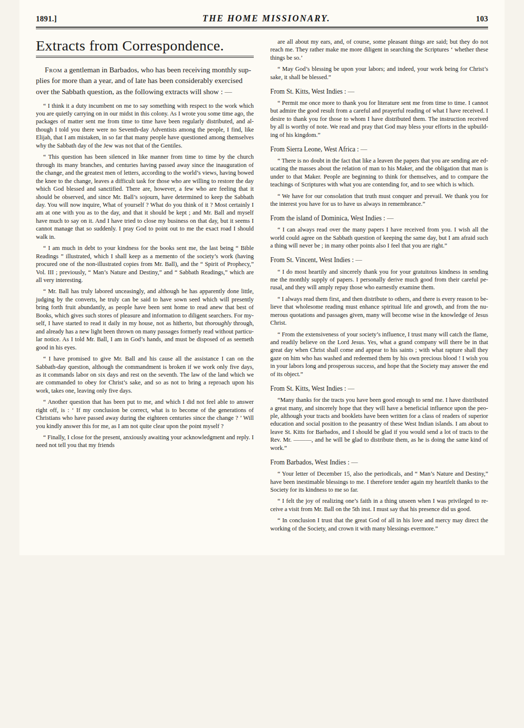1891.] THE HOME MISSIONARY. 103
Extracts from Correspondence.
From a gentleman in Barbados, who has been receiving monthly supplies for more than a year, and of late has been considerably exercised over the Sabbath question, as the following extracts will show : —
“ I think it a duty incumbent on me to say something with respect to the work which you are quietly carrying on in our midst in this colony. As I wrote you some time ago, the packages of matter sent me from time to time have been regularly distributed, and although I told you there were no Seventh-day Adventists among the people, I find, like Elijah, that I am mistaken, in so far that many people have questioned among themselves why the Sabbath day of the Jew was not that of the Gentiles.
“ This question has been silenced in like manner from time to time by the church through its many branches, and centuries having passed away since the inauguration of the change, and the greatest men of letters, according to the world’s views, having bowed the knee to the change, leaves a difficult task for those who are willing to restore the day which God blessed and sanctified. There are, however, a few who are feeling that it should be observed, and since Mr. Ball’s sojourn, have determined to keep the Sabbath day. You will now inquire, What of yourself ? What do you think of it ? Most certainly I am at one with you as to the day, and that it should be kept ; and Mr. Ball and myself have much to say on it. And I have tried to close my business on that day, but it seems I cannot manage that so suddenly. I pray God to point out to me the exact road I should walk in.
“ I am much in debt to your kindness for the books sent me, the last being “ Bible Readings ” illustrated, which I shall keep as a memento of the society’s work (having procured one of the non-illustrated copies from Mr. Ball), and the “ Spirit of Prophecy,” Vol. III ; previously, “ Man’s Nature and Destiny,” and “ Sabbath Readings,” which are all very interesting.
“ Mr. Ball has truly labored unceasingly, and although he has apparently done little, judging by the converts, he truly can be said to have sown seed which will presently bring forth fruit abundantly, as people have been sent home to read anew that best of Books, which gives such stores of pleasure and information to diligent searchers. For myself, I have started to read it daily in my house, not as hitherto, but thoroughly through, and already has a new light been thrown on many passages formerly read without particular notice. As I told Mr. Ball, I am in God’s hands, and must be disposed of as seemeth good in his eyes.
“ I have promised to give Mr. Ball and his cause all the assistance I can on the Sabbath-day question, although the commandment is broken if we work only five days, as it commands labor on six days and rest on the seventh. The law of the land which we are commanded to obey for Christ’s sake, and so as not to bring a reproach upon his work, takes one, leaving only five days.
“ Another question that has been put to me, and which I did not feel able to answer right off, is : ‘ If my conclusion be correct, what is to become of the generations of Christians who have passed away during the eighteen centuries since the change ? ’ Will you kindly answer this for me, as I am not quite clear upon the point myself ?
“ Finally, I close for the present, anxiously awaiting your acknowledgment and reply. I need not tell you that my friends
are all about my ears, and, of course, some pleasant things are said; but they do not reach me. They rather make me more diligent in searching the Scriptures ‘ whether these things be so.’
“ May God’s blessing be upon your labors; and indeed, your work being for Christ’s sake, it shall be blessed.”
From St. Kitts, West Indies : —
“ Permit me once more to thank you for literature sent me from time to time. I cannot but admire the good result from a careful and prayerful reading of what I have received. I desire to thank you for those to whom I have distributed them. The instruction received by all is worthy of note. We read and pray that God may bless your efforts in the upbuilding of his kingdom.”
From Sierra Leone, West Africa : —
“ There is no doubt in the fact that like a leaven the papers that you are sending are educating the masses about the relation of man to his Maker, and the obligation that man is under to that Maker. People are beginning to think for themselves, and to compare the teachings of Scriptures with what you are contending for, and to see which is which.
“ We have for our consolation that truth must conquer and prevail. We thank you for the interest you have for us to have us always in remembrance.”
From the island of Dominica, West Indies : —
“ I can always read over the many papers I have received from you. I wish all the world could agree on the Sabbath question of keeping the same day, but I am afraid such a thing will never be ; in many other points also I feel that you are right.”
From St. Vincent, West Indies : —
“ I do most heartily and sincerely thank you for your gratuitous kindness in sending me the monthly supply of papers. I personally derive much good from their careful perusal, and they will amply repay those who earnestly examine them.
“ I always read them first, and then distribute to others, and there is every reason to believe that wholesome reading must enhance spiritual life and growth, and from the numerous quotations and passages given, many will become wise in the knowledge of Jesus Christ.
“ From the extensiveness of your society’s influence, I trust many will catch the flame, and readily believe on the Lord Jesus. Yes, what a grand company will there be in that great day when Christ shall come and appear to his saints ; with what rapture shall they gaze on him who has washed and redeemed them by his own precious blood ! I wish you in your labors long and prosperous success, and hope that the Society may answer the end of its object.”
From St. Kitts, West Indies : —
“Many thanks for the tracts you have been good enough to send me. I have distributed a great many, and sincerely hope that they will have a beneficial influence upon the people, although your tracts and booklets have been written for a class of readers of superior education and social position to the peasantry of these West Indian islands. I am about to leave St. Kitts for Barbados, and I should be glad if you would send a lot of tracts to the Rev. Mr. ———, and he will be glad to distribute them, as he is doing the same kind of work.”
From Barbados, West Indies : —
“ Your letter of December 15, also the periodicals, and “ Man’s Nature and Destiny,” have been inestimable blessings to me. I therefore tender again my heartfelt thanks to the Society for its kindness to me so far.
“ I felt the joy of realizing one’s faith in a thing unseen when I was privileged to receive a visit from Mr. Ball on the 5th inst. I must say that his presence did us good.
“ In conclusion I trust that the great God of all in his love and mercy may direct the working of the Society, and crown it with many blessings evermore.”